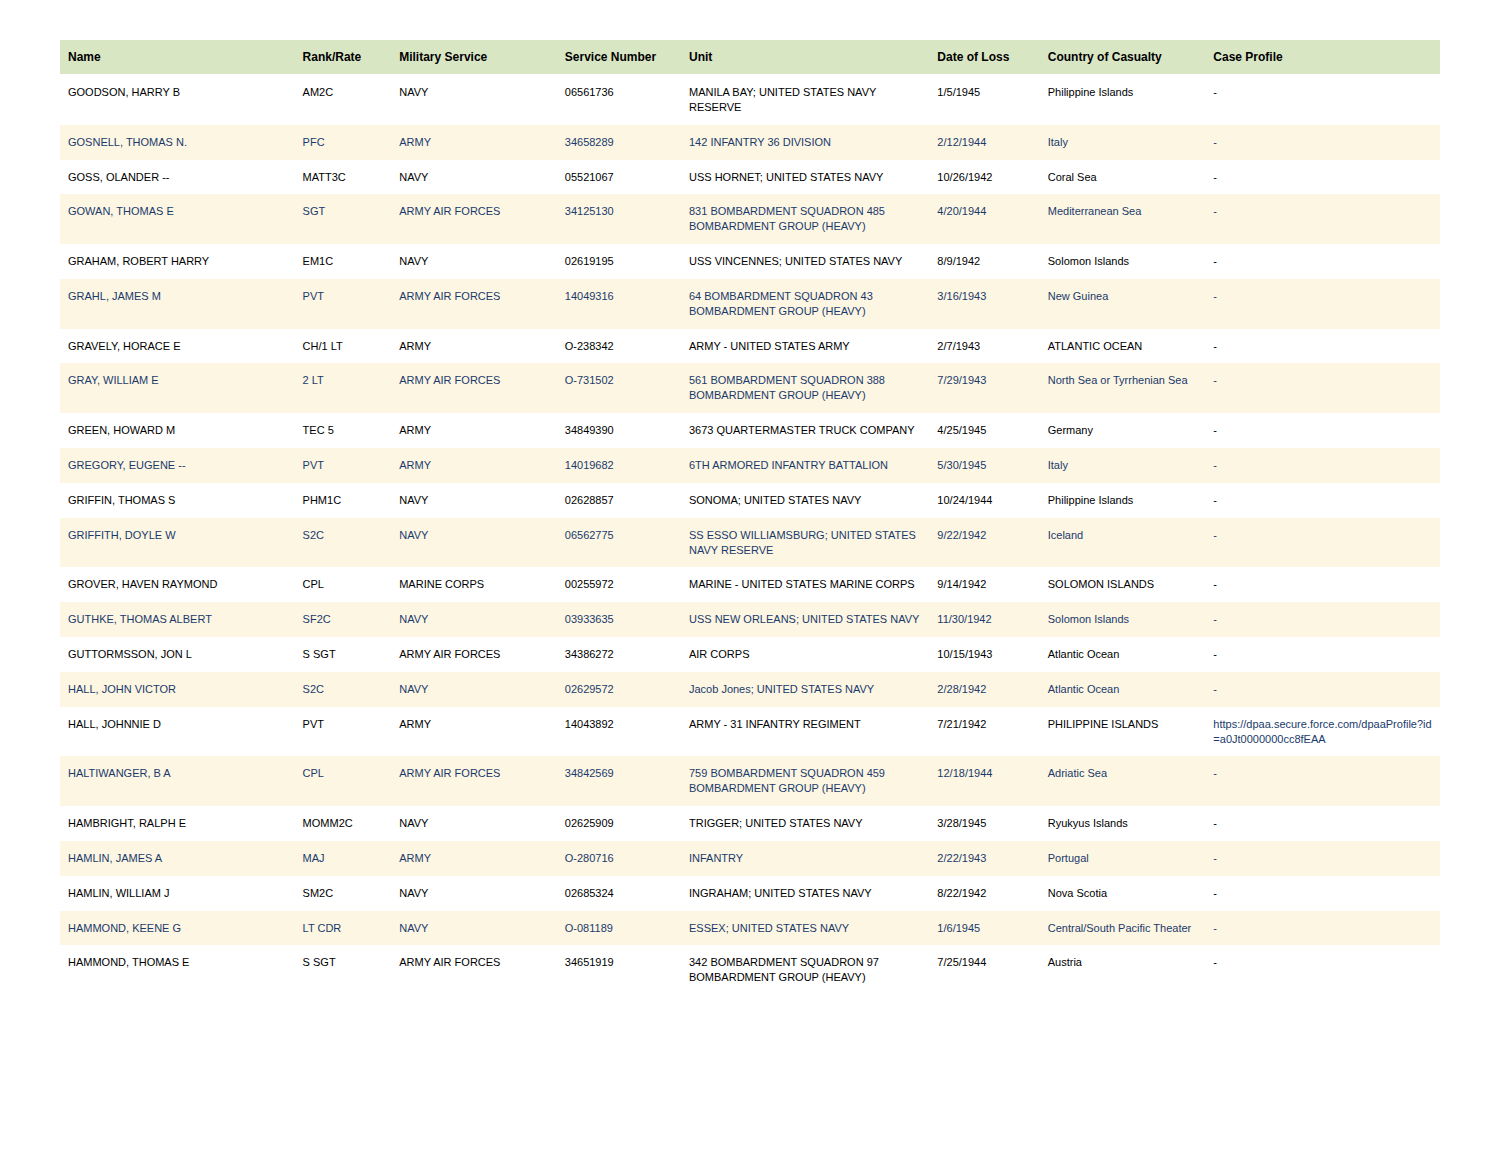| Name | Rank/Rate | Military Service | Service Number | Unit | Date of Loss | Country of Casualty | Case Profile |
| --- | --- | --- | --- | --- | --- | --- | --- |
| GOODSON, HARRY B | AM2C | NAVY | 06561736 | MANILA BAY; UNITED STATES NAVY RESERVE | 1/5/1945 | Philippine Islands | - |
| GOSNELL, THOMAS N. | PFC | ARMY | 34658289 | 142 INFANTRY 36 DIVISION | 2/12/1944 | Italy | - |
| GOSS, OLANDER -- | MATT3C | NAVY | 05521067 | USS HORNET; UNITED STATES NAVY | 10/26/1942 | Coral Sea | - |
| GOWAN, THOMAS E | SGT | ARMY AIR FORCES | 34125130 | 831 BOMBARDMENT SQUADRON 485 BOMBARDMENT GROUP (HEAVY) | 4/20/1944 | Mediterranean Sea | - |
| GRAHAM, ROBERT HARRY | EM1C | NAVY | 02619195 | USS VINCENNES; UNITED STATES NAVY | 8/9/1942 | Solomon Islands | - |
| GRAHL, JAMES M | PVT | ARMY AIR FORCES | 14049316 | 64 BOMBARDMENT SQUADRON 43 BOMBARDMENT GROUP (HEAVY) | 3/16/1943 | New Guinea | - |
| GRAVELY, HORACE E | CH/1 LT | ARMY | O-238342 | ARMY - UNITED STATES ARMY | 2/7/1943 | ATLANTIC OCEAN | - |
| GRAY, WILLIAM E | 2 LT | ARMY AIR FORCES | O-731502 | 561 BOMBARDMENT SQUADRON 388 BOMBARDMENT GROUP (HEAVY) | 7/29/1943 | North Sea or Tyrrhenian Sea | - |
| GREEN, HOWARD M | TEC 5 | ARMY | 34849390 | 3673 QUARTERMASTER TRUCK COMPANY | 4/25/1945 | Germany | - |
| GREGORY, EUGENE -- | PVT | ARMY | 14019682 | 6TH ARMORED INFANTRY BATTALION | 5/30/1945 | Italy | - |
| GRIFFIN, THOMAS S | PHM1C | NAVY | 02628857 | SONOMA; UNITED STATES NAVY | 10/24/1944 | Philippine Islands | - |
| GRIFFITH, DOYLE W | S2C | NAVY | 06562775 | SS ESSO WILLIAMSBURG; UNITED STATES NAVY RESERVE | 9/22/1942 | Iceland | - |
| GROVER, HAVEN RAYMOND | CPL | MARINE CORPS | 00255972 | MARINE - UNITED STATES MARINE CORPS | 9/14/1942 | SOLOMON ISLANDS | - |
| GUTHKE, THOMAS ALBERT | SF2C | NAVY | 03933635 | USS NEW ORLEANS; UNITED STATES NAVY | 11/30/1942 | Solomon Islands | - |
| GUTTORMSSON, JON L | S SGT | ARMY AIR FORCES | 34386272 | AIR CORPS | 10/15/1943 | Atlantic Ocean | - |
| HALL, JOHN VICTOR | S2C | NAVY | 02629572 | Jacob Jones; UNITED STATES NAVY | 2/28/1942 | Atlantic Ocean | - |
| HALL, JOHNNIE D | PVT | ARMY | 14043892 | ARMY - 31 INFANTRY REGIMENT | 7/21/1942 | PHILIPPINE ISLANDS | https://dpaa.secure.force.com/dpaaProfile?id=a0Jt0000000cc8fEAA |
| HALTIWANGER, B A | CPL | ARMY AIR FORCES | 34842569 | 759 BOMBARDMENT SQUADRON 459 BOMBARDMENT GROUP (HEAVY) | 12/18/1944 | Adriatic Sea | - |
| HAMBRIGHT, RALPH E | MOMM2C | NAVY | 02625909 | TRIGGER; UNITED STATES NAVY | 3/28/1945 | Ryukyus Islands | - |
| HAMLIN, JAMES A | MAJ | ARMY | O-280716 | INFANTRY | 2/22/1943 | Portugal | - |
| HAMLIN, WILLIAM J | SM2C | NAVY | 02685324 | INGRAHAM; UNITED STATES NAVY | 8/22/1942 | Nova Scotia | - |
| HAMMOND, KEENE G | LT CDR | NAVY | O-081189 | ESSEX; UNITED STATES NAVY | 1/6/1945 | Central/South Pacific Theater | - |
| HAMMOND, THOMAS E | S SGT | ARMY AIR FORCES | 34651919 | 342 BOMBARDMENT SQUADRON 97 BOMBARDMENT GROUP (HEAVY) | 7/25/1944 | Austria | - |